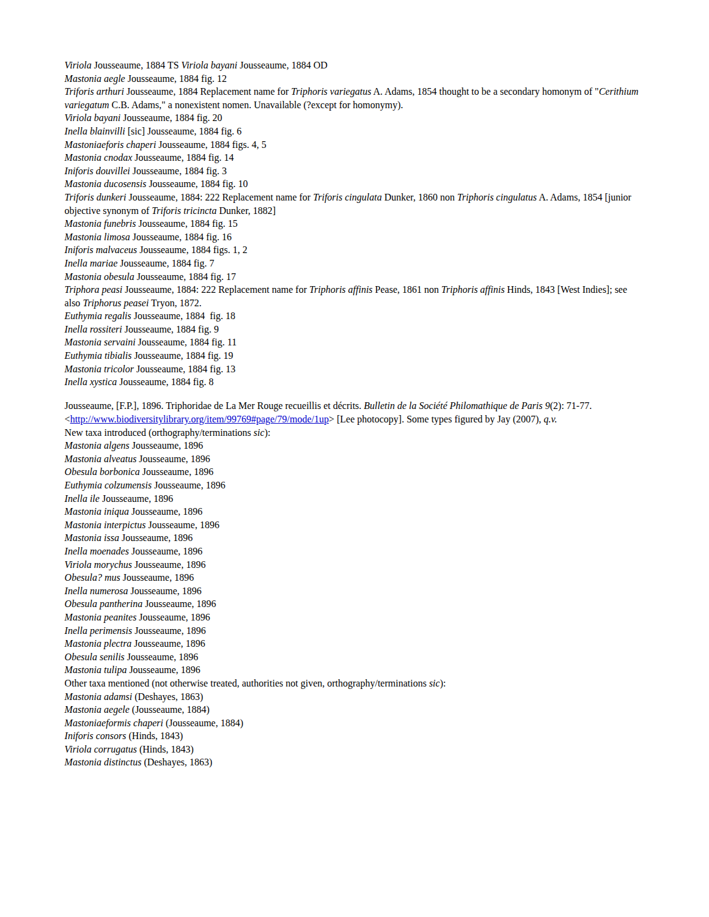Viriola Jousseaume, 1884 TS Viriola bayani Jousseaume, 1884 OD
Mastonia aegle Jousseaume, 1884 fig. 12
Triforis arthuri Jousseaume, 1884 Replacement name for Triphoris variegatus A. Adams, 1854 thought to be a secondary homonym of "Cerithium variegatum C.B. Adams," a nonexistent nomen. Unavailable (?except for homonymy).
Viriola bayani Jousseaume, 1884 fig. 20
Inella blainvilli [sic] Jousseaume, 1884 fig. 6
Mastoniaeforis chaperi Jousseaume, 1884 figs. 4, 5
Mastonia cnodax Jousseaume, 1884 fig. 14
Iniforis douvillei Jousseaume, 1884 fig. 3
Mastonia ducosensis Jousseaume, 1884 fig. 10
Triforis dunkeri Jousseaume, 1884: 222 Replacement name for Triforis cingulata Dunker, 1860 non Triphoris cingulatus A. Adams, 1854 [junior objective synonym of Triforis tricincta Dunker, 1882]
Mastonia funebris Jousseaume, 1884 fig. 15
Mastonia limosa Jousseaume, 1884 fig. 16
Iniforis malvaceus Jousseaume, 1884 figs. 1, 2
Inella mariae Jousseaume, 1884 fig. 7
Mastonia obesula Jousseaume, 1884 fig. 17
Triphora peasi Jousseaume, 1884: 222 Replacement name for Triphoris affinis Pease, 1861 non Triphoris affinis Hinds, 1843 [West Indies]; see also Triphorus peasei Tryon, 1872.
Euthymia regalis Jousseaume, 1884 fig. 18
Inella rossiteri Jousseaume, 1884 fig. 9
Mastonia servaini Jousseaume, 1884 fig. 11
Euthymia tibialis Jousseaume, 1884 fig. 19
Mastonia tricolor Jousseaume, 1884 fig. 13
Inella xystica Jousseaume, 1884 fig. 8
Jousseaume, [F.P.], 1896. Triphoridae de La Mer Rouge recueillis et décrits. Bulletin de la Société Philomathique de Paris 9(2): 71-77. <http://www.biodiversitylibrary.org/item/99769#page/79/mode/1up> [Lee photocopy]. Some types figured by Jay (2007), q.v.
New taxa introduced (orthography/terminations sic):
Mastonia algens Jousseaume, 1896
Mastonia alveatus Jousseaume, 1896
Obesula borbonica Jousseaume, 1896
Euthymia colzumensis Jousseaume, 1896
Inella ile Jousseaume, 1896
Mastonia iniqua Jousseaume, 1896
Mastonia interpictus Jousseaume, 1896
Mastonia issa Jousseaume, 1896
Inella moenades Jousseaume, 1896
Viriola morychus Jousseaume, 1896
Obesula? mus Jousseaume, 1896
Inella numerosa Jousseaume, 1896
Obesula pantherina Jousseaume, 1896
Mastonia peanites Jousseaume, 1896
Inella perimensis Jousseaume, 1896
Mastonia plectra Jousseaume, 1896
Obesula senilis Jousseaume, 1896
Mastonia tulipa Jousseaume, 1896
Other taxa mentioned (not otherwise treated, authorities not given, orthography/terminations sic):
Mastonia adamsi (Deshayes, 1863)
Mastonia aegele (Jousseaume, 1884)
Mastoniaeformis chaperi (Jousseaume, 1884)
Iniforis consors (Hinds, 1843)
Viriola corrugatus (Hinds, 1843)
Mastonia distinctus (Deshayes, 1863)